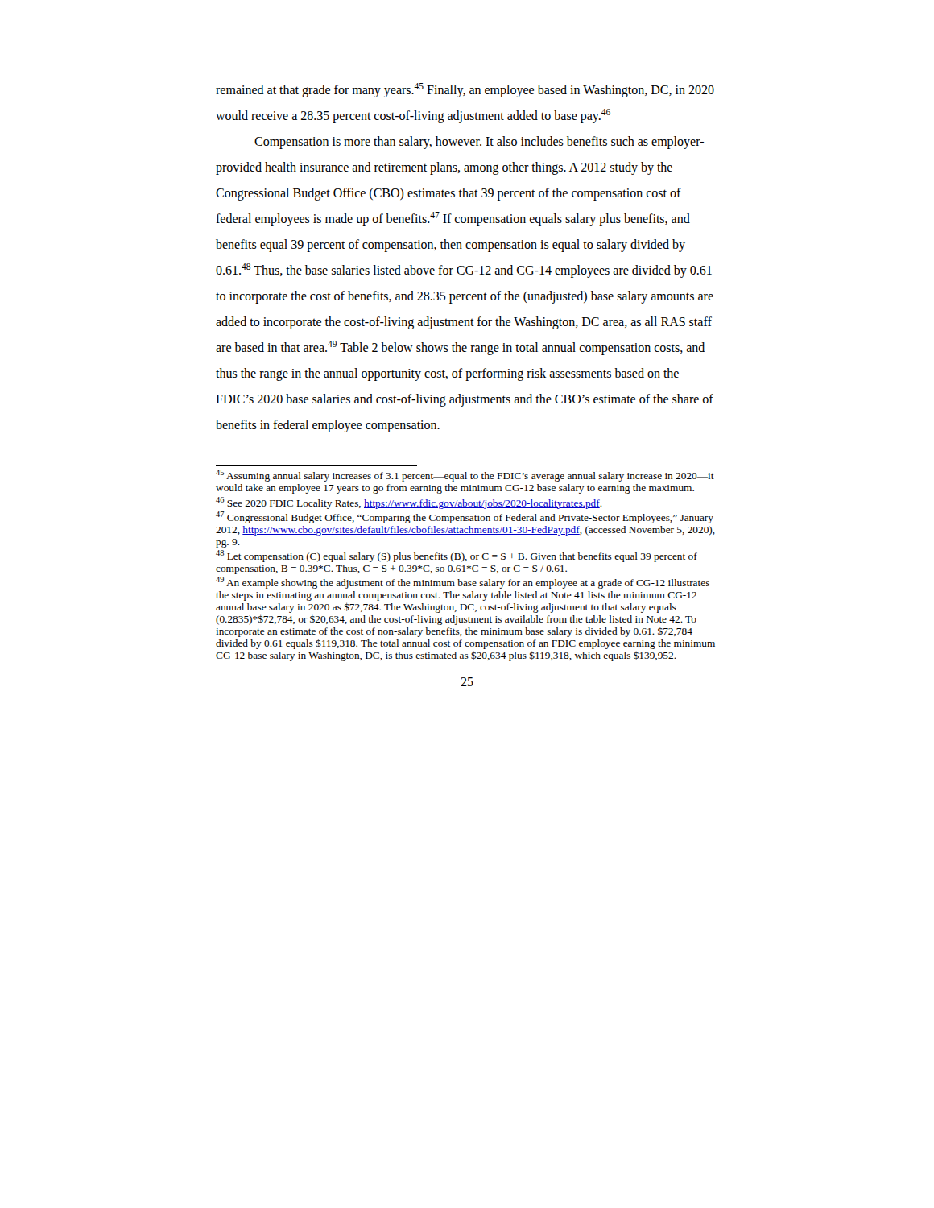remained at that grade for many years.45 Finally, an employee based in Washington, DC, in 2020 would receive a 28.35 percent cost-of-living adjustment added to base pay.46
Compensation is more than salary, however. It also includes benefits such as employer-provided health insurance and retirement plans, among other things. A 2012 study by the Congressional Budget Office (CBO) estimates that 39 percent of the compensation cost of federal employees is made up of benefits.47 If compensation equals salary plus benefits, and benefits equal 39 percent of compensation, then compensation is equal to salary divided by 0.61.48 Thus, the base salaries listed above for CG-12 and CG-14 employees are divided by 0.61 to incorporate the cost of benefits, and 28.35 percent of the (unadjusted) base salary amounts are added to incorporate the cost-of-living adjustment for the Washington, DC area, as all RAS staff are based in that area.49 Table 2 below shows the range in total annual compensation costs, and thus the range in the annual opportunity cost, of performing risk assessments based on the FDIC’s 2020 base salaries and cost-of-living adjustments and the CBO’s estimate of the share of benefits in federal employee compensation.
45 Assuming annual salary increases of 3.1 percent—equal to the FDIC’s average annual salary increase in 2020—it would take an employee 17 years to go from earning the minimum CG-12 base salary to earning the maximum.
46 See 2020 FDIC Locality Rates, https://www.fdic.gov/about/jobs/2020-localityrates.pdf.
47 Congressional Budget Office, “Comparing the Compensation of Federal and Private-Sector Employees,” January 2012, https://www.cbo.gov/sites/default/files/cbofiles/attachments/01-30-FedPay.pdf, (accessed November 5, 2020), pg. 9.
48 Let compensation (C) equal salary (S) plus benefits (B), or C = S + B. Given that benefits equal 39 percent of compensation, B = 0.39*C. Thus, C = S + 0.39*C, so 0.61*C = S, or C = S / 0.61.
49 An example showing the adjustment of the minimum base salary for an employee at a grade of CG-12 illustrates the steps in estimating an annual compensation cost. The salary table listed at Note 41 lists the minimum CG-12 annual base salary in 2020 as $72,784. The Washington, DC, cost-of-living adjustment to that salary equals (0.2835)*$72,784, or $20,634, and the cost-of-living adjustment is available from the table listed in Note 42. To incorporate an estimate of the cost of non-salary benefits, the minimum base salary is divided by 0.61. $72,784 divided by 0.61 equals $119,318. The total annual cost of compensation of an FDIC employee earning the minimum CG-12 base salary in Washington, DC, is thus estimated as $20,634 plus $119,318, which equals $139,952.
25